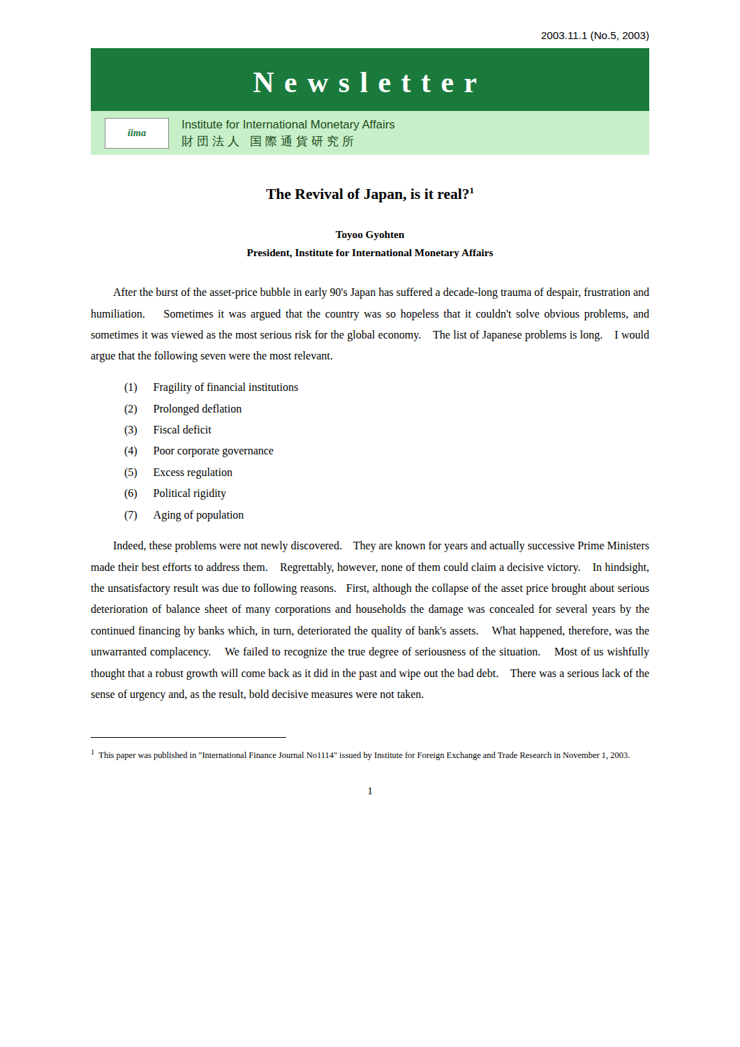2003.11.1 (No.5, 2003)
Newsletter
iima
Institute for International Monetary Affairs
財団法人 国際通貨研究所
The Revival of Japan, is it real?1
Toyoo Gyohten
President, Institute for International Monetary Affairs
After the burst of the asset-price bubble in early 90's Japan has suffered a decade-long trauma of despair, frustration and humiliation. Sometimes it was argued that the country was so hopeless that it couldn't solve obvious problems, and sometimes it was viewed as the most serious risk for the global economy. The list of Japanese problems is long. I would argue that the following seven were the most relevant.
Fragility of financial institutions
Prolonged deflation
Fiscal deficit
Poor corporate governance
Excess regulation
Political rigidity
Aging of population
Indeed, these problems were not newly discovered. They are known for years and actually successive Prime Ministers made their best efforts to address them. Regrettably, however, none of them could claim a decisive victory. In hindsight, the unsatisfactory result was due to following reasons. First, although the collapse of the asset price brought about serious deterioration of balance sheet of many corporations and households the damage was concealed for several years by the continued financing by banks which, in turn, deteriorated the quality of bank's assets. What happened, therefore, was the unwarranted complacency. We failed to recognize the true degree of seriousness of the situation. Most of us wishfully thought that a robust growth will come back as it did in the past and wipe out the bad debt. There was a serious lack of the sense of urgency and, as the result, bold decisive measures were not taken.
1 This paper was published in "International Finance Journal No1114" issued by Institute for Foreign Exchange and Trade Research in November 1, 2003.
1